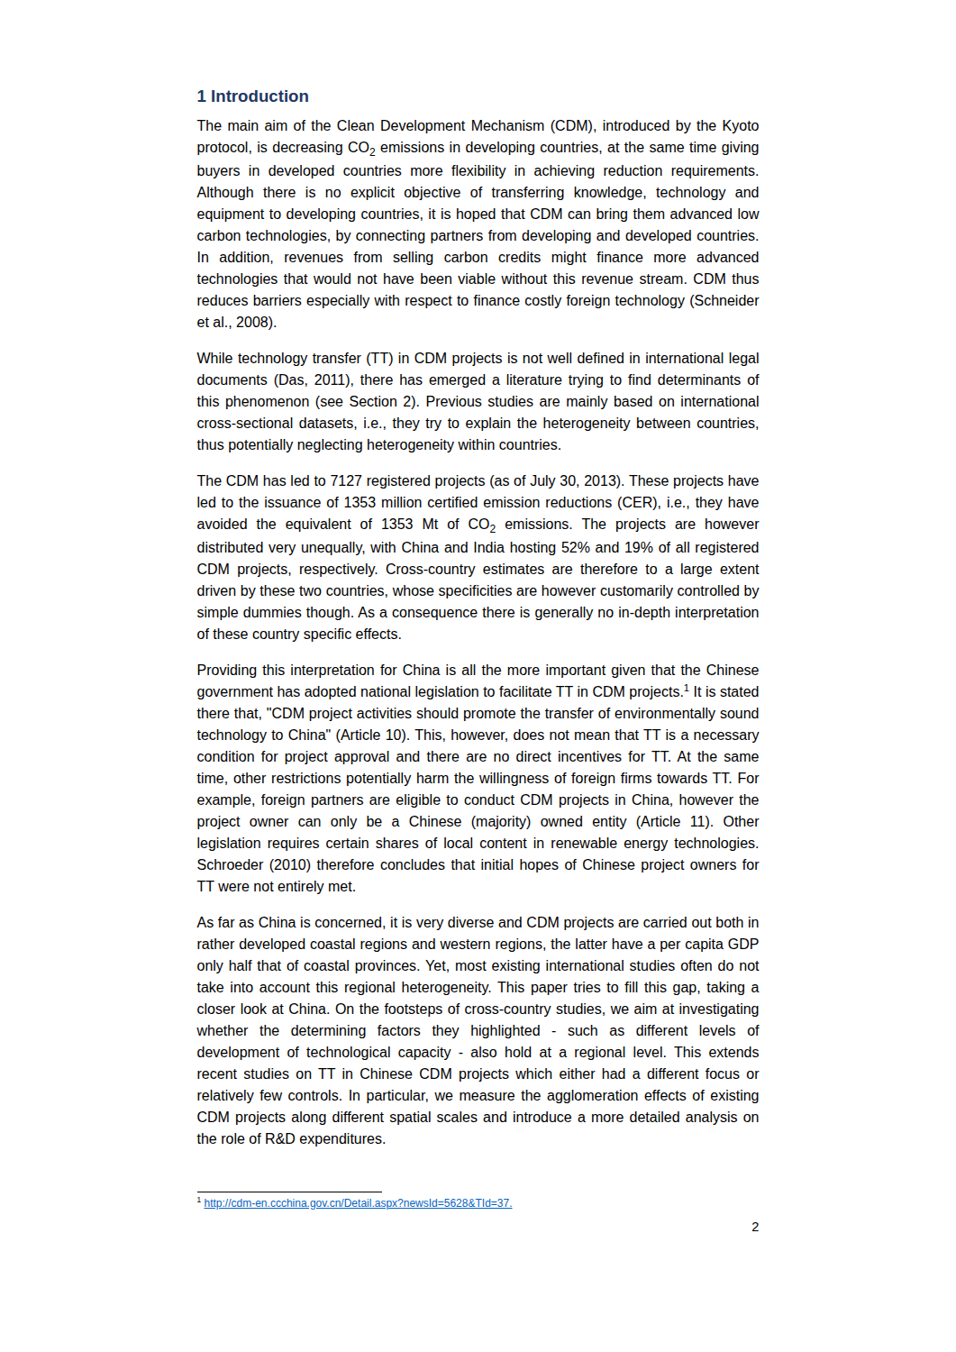1 Introduction
The main aim of the Clean Development Mechanism (CDM), introduced by the Kyoto protocol, is decreasing CO2 emissions in developing countries, at the same time giving buyers in developed countries more flexibility in achieving reduction requirements. Although there is no explicit objective of transferring knowledge, technology and equipment to developing countries, it is hoped that CDM can bring them advanced low carbon technologies, by connecting partners from developing and developed countries. In addition, revenues from selling carbon credits might finance more advanced technologies that would not have been viable without this revenue stream. CDM thus reduces barriers especially with respect to finance costly foreign technology (Schneider et al., 2008).
While technology transfer (TT) in CDM projects is not well defined in international legal documents (Das, 2011), there has emerged a literature trying to find determinants of this phenomenon (see Section 2). Previous studies are mainly based on international cross-sectional datasets, i.e., they try to explain the heterogeneity between countries, thus potentially neglecting heterogeneity within countries.
The CDM has led to 7127 registered projects (as of July 30, 2013). These projects have led to the issuance of 1353 million certified emission reductions (CER), i.e., they have avoided the equivalent of 1353 Mt of CO2 emissions. The projects are however distributed very unequally, with China and India hosting 52% and 19% of all registered CDM projects, respectively. Cross-country estimates are therefore to a large extent driven by these two countries, whose specificities are however customarily controlled by simple dummies though. As a consequence there is generally no in-depth interpretation of these country specific effects.
Providing this interpretation for China is all the more important given that the Chinese government has adopted national legislation to facilitate TT in CDM projects.1 It is stated there that, "CDM project activities should promote the transfer of environmentally sound technology to China" (Article 10). This, however, does not mean that TT is a necessary condition for project approval and there are no direct incentives for TT. At the same time, other restrictions potentially harm the willingness of foreign firms towards TT. For example, foreign partners are eligible to conduct CDM projects in China, however the project owner can only be a Chinese (majority) owned entity (Article 11). Other legislation requires certain shares of local content in renewable energy technologies. Schroeder (2010) therefore concludes that initial hopes of Chinese project owners for TT were not entirely met.
As far as China is concerned, it is very diverse and CDM projects are carried out both in rather developed coastal regions and western regions, the latter have a per capita GDP only half that of coastal provinces. Yet, most existing international studies often do not take into account this regional heterogeneity. This paper tries to fill this gap, taking a closer look at China. On the footsteps of cross-country studies, we aim at investigating whether the determining factors they highlighted - such as different levels of development of technological capacity - also hold at a regional level. This extends recent studies on TT in Chinese CDM projects which either had a different focus or relatively few controls. In particular, we measure the agglomeration effects of existing CDM projects along different spatial scales and introduce a more detailed analysis on the role of R&D expenditures.
1 http://cdm-en.ccchina.gov.cn/Detail.aspx?newsId=5628&TId=37.
2